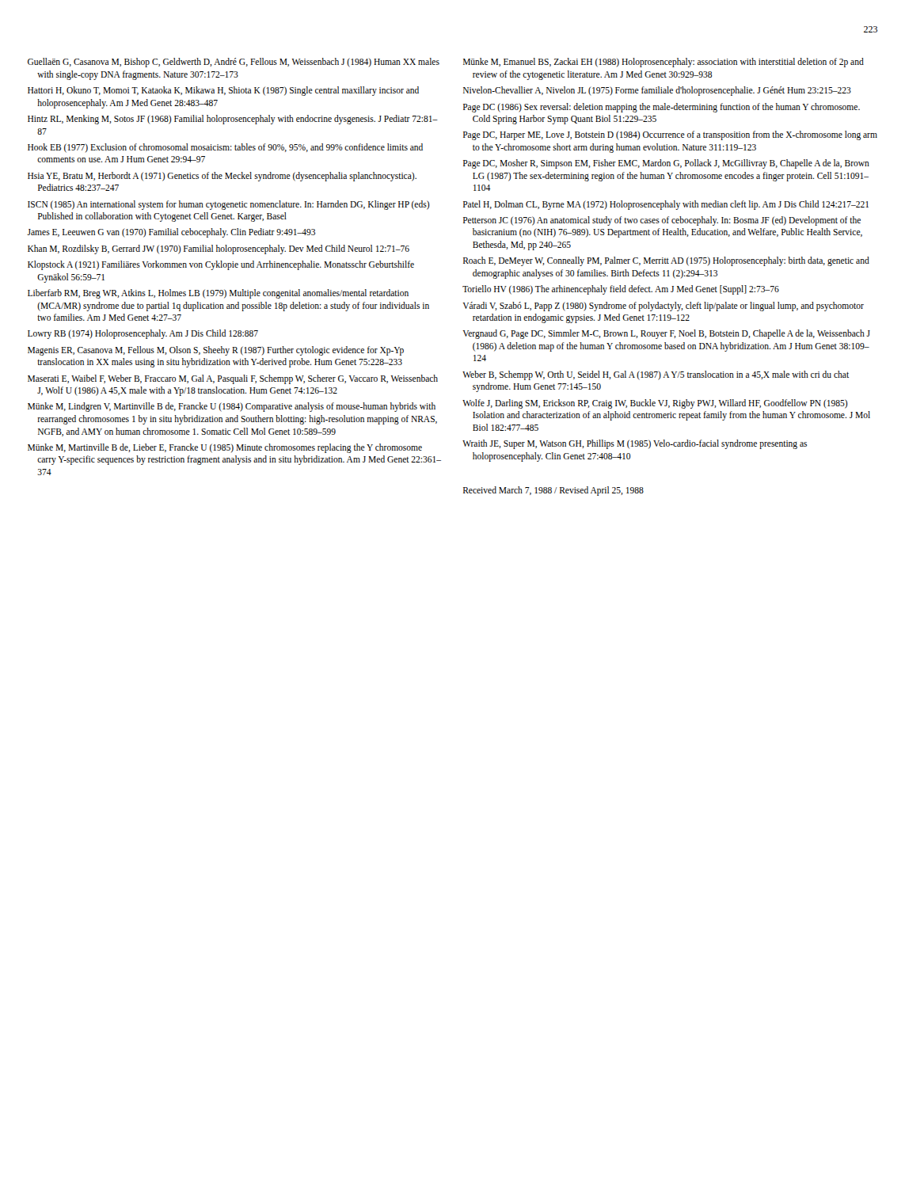223
Guellaën G, Casanova M, Bishop C, Geldwerth D, André G, Fellous M, Weissenbach J (1984) Human XX males with single-copy DNA fragments. Nature 307:172–173
Hattori H, Okuno T, Momoi T, Kataoka K, Mikawa H, Shiota K (1987) Single central maxillary incisor and holoprosencephaly. Am J Med Genet 28:483–487
Hintz RL, Menking M, Sotos JF (1968) Familial holoprosencephaly with endocrine dysgenesis. J Pediatr 72:81–87
Hook EB (1977) Exclusion of chromosomal mosaicism: tables of 90%, 95%, and 99% confidence limits and comments on use. Am J Hum Genet 29:94–97
Hsia YE, Bratu M, Herbordt A (1971) Genetics of the Meckel syndrome (dysencephalia splanchnocystica). Pediatrics 48:237–247
ISCN (1985) An international system for human cytogenetic nomenclature. In: Harnden DG, Klinger HP (eds) Published in collaboration with Cytogenet Cell Genet. Karger, Basel
James E, Leeuwen G van (1970) Familial cebocephaly. Clin Pediatr 9:491–493
Khan M, Rozdilsky B, Gerrard JW (1970) Familial holoprosencephaly. Dev Med Child Neurol 12:71–76
Klopstock A (1921) Familiäres Vorkommen von Cyklopie und Arrhinencephalie. Monatsschr Geburtshilfe Gynäkol 56:59–71
Liberfarb RM, Breg WR, Atkins L, Holmes LB (1979) Multiple congenital anomalies/mental retardation (MCA/MR) syndrome due to partial 1q duplication and possible 18p deletion: a study of four individuals in two families. Am J Med Genet 4:27–37
Lowry RB (1974) Holoprosencephaly. Am J Dis Child 128:887
Magenis ER, Casanova M, Fellous M, Olson S, Sheehy R (1987) Further cytologic evidence for Xp-Yp translocation in XX males using in situ hybridization with Y-derived probe. Hum Genet 75:228–233
Maserati E, Waibel F, Weber B, Fraccaro M, Gal A, Pasquali F, Schempp W, Scherer G, Vaccaro R, Weissenbach J, Wolf U (1986) A 45,X male with a Yp/18 translocation. Hum Genet 74:126–132
Münke M, Lindgren V, Martinville B de, Francke U (1984) Comparative analysis of mouse-human hybrids with rearranged chromosomes 1 by in situ hybridization and Southern blotting: high-resolution mapping of NRAS, NGFB, and AMY on human chromosome 1. Somatic Cell Mol Genet 10:589–599
Münke M, Martinville B de, Lieber E, Francke U (1985) Minute chromosomes replacing the Y chromosome carry Y-specific sequences by restriction fragment analysis and in situ hybridization. Am J Med Genet 22:361–374
Münke M, Emanuel BS, Zackai EH (1988) Holoprosencephaly: association with interstitial deletion of 2p and review of the cytogenetic literature. Am J Med Genet 30:929–938
Nivelon-Chevallier A, Nivelon JL (1975) Forme familiale d'holoprosencephalie. J Génét Hum 23:215–223
Page DC (1986) Sex reversal: deletion mapping the male-determining function of the human Y chromosome. Cold Spring Harbor Symp Quant Biol 51:229–235
Page DC, Harper ME, Love J, Botstein D (1984) Occurrence of a transposition from the X-chromosome long arm to the Y-chromosome short arm during human evolution. Nature 311:119–123
Page DC, Mosher R, Simpson EM, Fisher EMC, Mardon G, Pollack J, McGillivray B, Chapelle A de la, Brown LG (1987) The sex-determining region of the human Y chromosome encodes a finger protein. Cell 51:1091–1104
Patel H, Dolman CL, Byrne MA (1972) Holoprosencephaly with median cleft lip. Am J Dis Child 124:217–221
Petterson JC (1976) An anatomical study of two cases of cebocephaly. In: Bosma JF (ed) Development of the basicranium (no (NIH) 76–989). US Department of Health, Education, and Welfare, Public Health Service, Bethesda, Md, pp 240–265
Roach E, DeMeyer W, Conneally PM, Palmer C, Merritt AD (1975) Holoprosencephaly: birth data, genetic and demographic analyses of 30 families. Birth Defects 11 (2):294–313
Toriello HV (1986) The arhinencephaly field defect. Am J Med Genet [Suppl] 2:73–76
Váradi V, Szabó L, Papp Z (1980) Syndrome of polydactyly, cleft lip/palate or lingual lump, and psychomotor retardation in endogamic gypsies. J Med Genet 17:119–122
Vergnaud G, Page DC, Simmler M-C, Brown L, Rouyer F, Noel B, Botstein D, Chapelle A de la, Weissenbach J (1986) A deletion map of the human Y chromosome based on DNA hybridization. Am J Hum Genet 38:109–124
Weber B, Schempp W, Orth U, Seidel H, Gal A (1987) A Y/5 translocation in a 45,X male with cri du chat syndrome. Hum Genet 77:145–150
Wolfe J, Darling SM, Erickson RP, Craig IW, Buckle VJ, Rigby PWJ, Willard HF, Goodfellow PN (1985) Isolation and characterization of an alphoid centromeric repeat family from the human Y chromosome. J Mol Biol 182:477–485
Wraith JE, Super M, Watson GH, Phillips M (1985) Velo-cardio-facial syndrome presenting as holoprosencephaly. Clin Genet 27:408–410
Received March 7, 1988 / Revised April 25, 1988